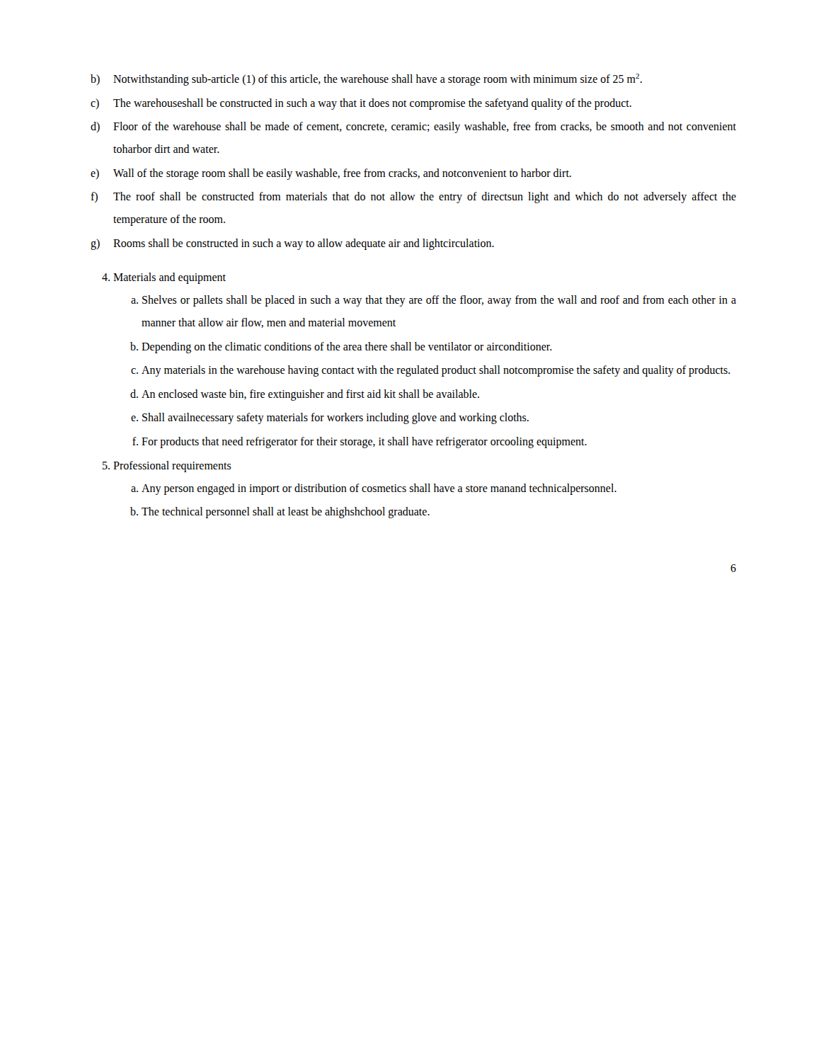b) Notwithstanding sub-article (1) of this article, the warehouse shall have a storage room with minimum size of 25 m2.
c) The warehouseshall be constructed in such a way that it does not compromise the safetyand quality of the product.
d) Floor of the warehouse shall be made of cement, concrete, ceramic; easily washable, free from cracks, be smooth and not convenient toharbor dirt and water.
e) Wall of the storage room shall be easily washable, free from cracks, and notconvenient to harbor dirt.
f) The roof shall be constructed from materials that do not allow the entry of directsun light and which do not adversely affect the temperature of the room.
g) Rooms shall be constructed in such a way to allow adequate air and lightcirculation.
Materials and equipment
Shelves or pallets shall be placed in such a way that they are off the floor, away from the wall and roof and from each other in a manner that allow air flow, men and material movement
Depending on the climatic conditions of the area there shall be ventilator or airconditioner.
Any materials in the warehouse having contact with the regulated product shall notcompromise the safety and quality of products.
An enclosed waste bin, fire extinguisher and first aid kit shall be available.
Shall availnecessary safety materials for workers including glove and working cloths.
For products that need refrigerator for their storage, it shall have refrigerator orcooling equipment.
Professional requirements
Any person engaged in import or distribution of cosmetics shall have a store manand technicalpersonnel.
The technical personnel shall at least be ahighshchool graduate.
6